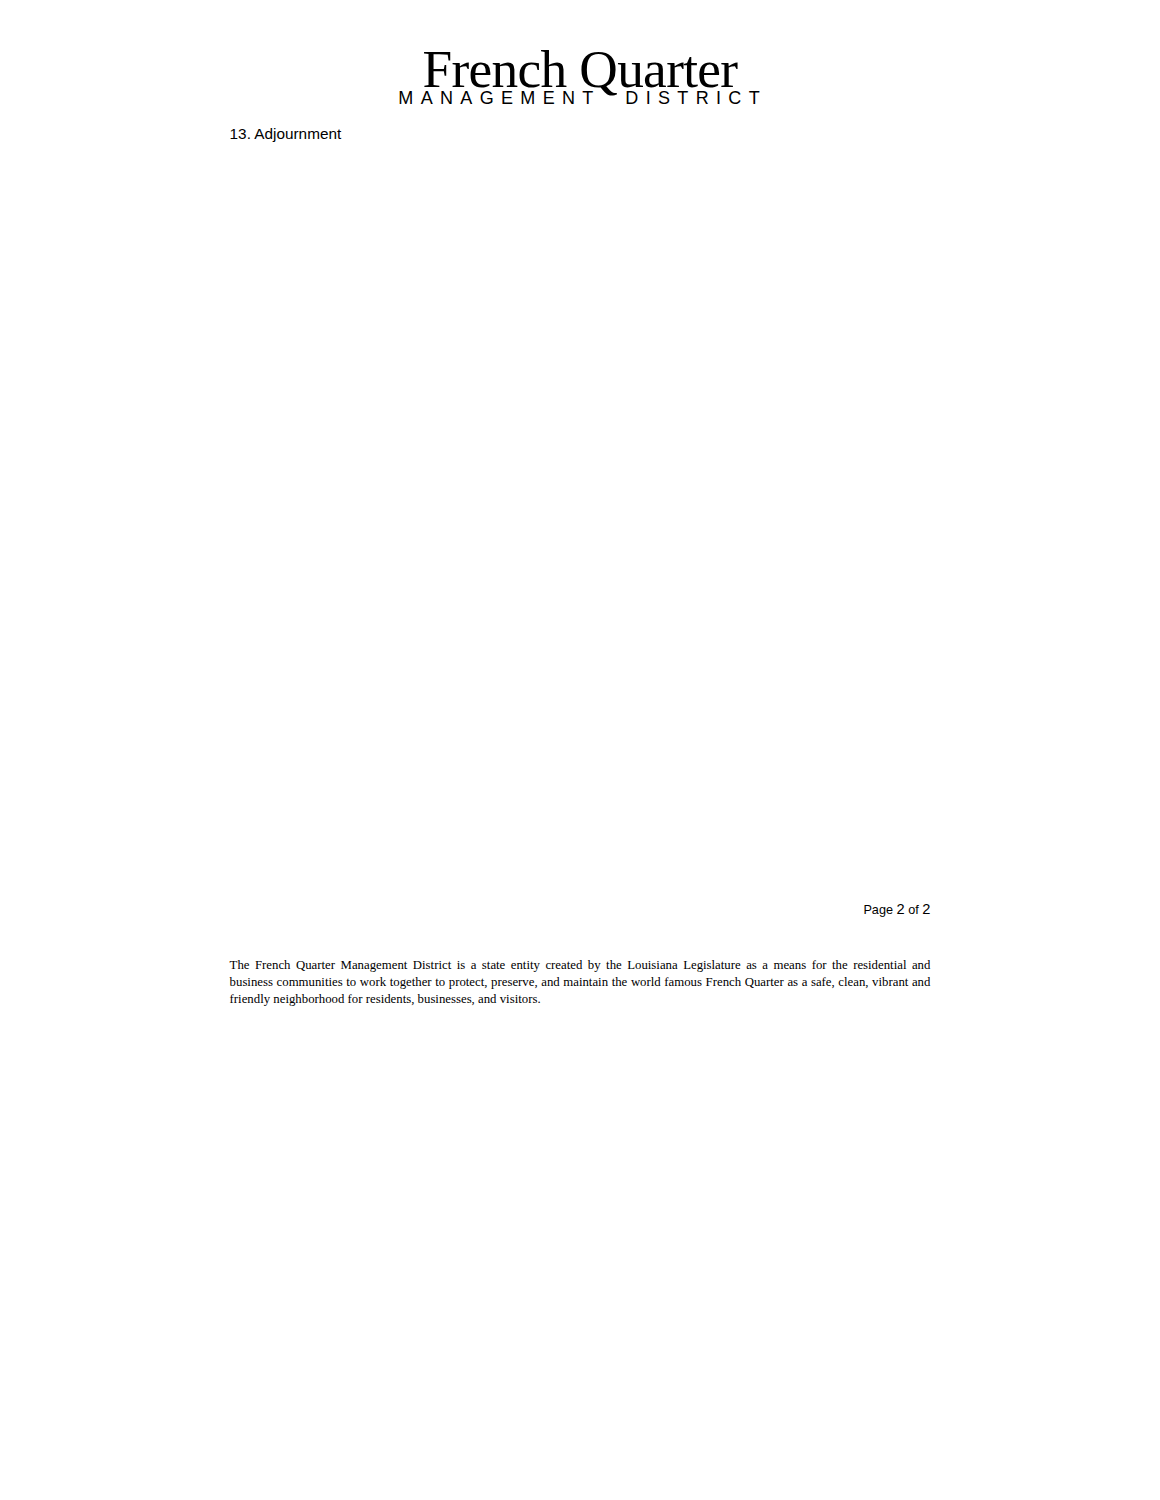French Quarter MANAGEMENT DISTRICT
13. Adjournment
Page 2 of 2
The French Quarter Management District is a state entity created by the Louisiana Legislature as a means for the residential and business communities to work together to protect, preserve, and maintain the world famous French Quarter as a safe, clean, vibrant and friendly neighborhood for residents, businesses, and visitors.